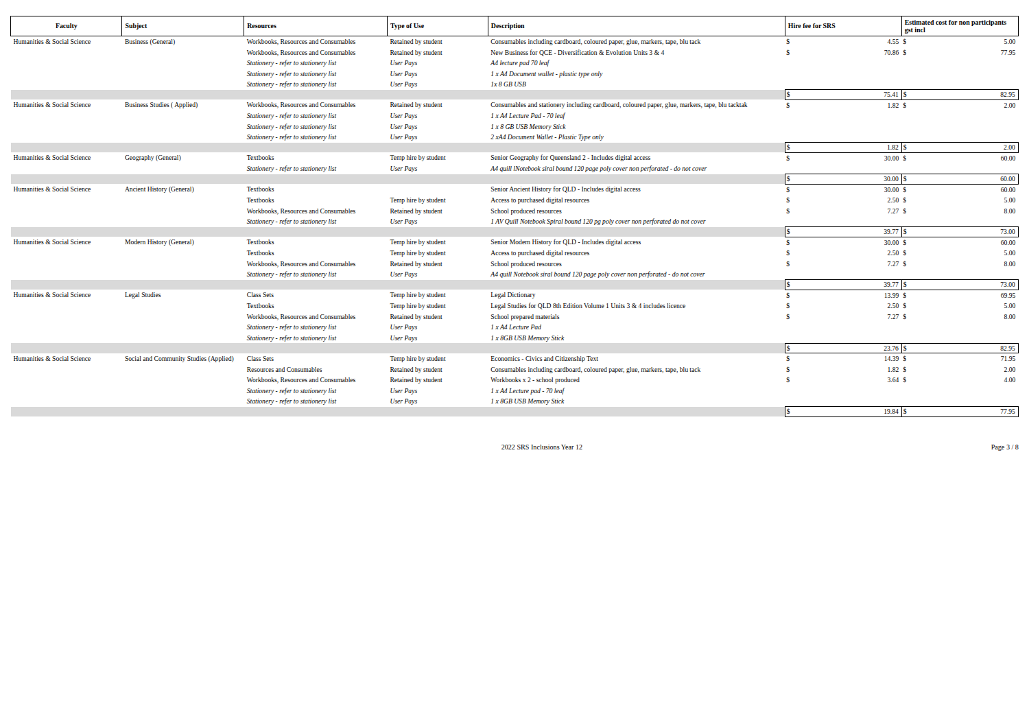| Faculty | Subject | Resources | Type of Use | Description | Hire fee for SRS | Estimated cost for non participants gst incl |
| --- | --- | --- | --- | --- | --- | --- |
| Humanities & Social Science | Business (General) | Workbooks, Resources and Consumables | Retained by student | Consumables including cardboard, coloured paper, glue, markers, tape, blu tack | $ | 4.55 | $ | 5.00 |
| | | Workbooks, Resources and Consumables | Retained by student | New Business for QCE - Diversification & Evolution Units 3 & 4 | $ | 70.86 | $ | 77.95 |
| | | Stationery - refer to stationery list | User Pays | A4 lecture pad 70 leaf | | | | |
| | | Stationery - refer to stationery list | User Pays | 1 x A4 Document wallet - plastic type only | | | | |
| | | Stationery - refer to stationery list | User Pays | 1x 8 GB USB | | | | |
| | | | | | $ | 75.41 | $ | 82.95 |
| Humanities & Social Science | Business Studies ( Applied) | Workbooks, Resources and Consumables | Retained by student | Consumables and stationery including cardboard, coloured paper, glue, markers, tape, blu tacktak | $ | 1.82 | $ | 2.00 |
| | | Stationery - refer to stationery list | User Pays | 1 x A4 Lecture Pad - 70 leaf | | | | |
| | | Stationery - refer to stationery list | User Pays | 1 x 8 GB USB Memory Stick | | | | |
| | | Stationery - refer to stationery list | User Pays | 2 xA4 Document Wallet - Plastic Type only | | | | |
| | | | | | $ | 1.82 | $ | 2.00 |
| Humanities & Social Science | Geography (General) | Textbooks | Temp hire by student | Senior Geography for Queensland 2 - Includes digital access | $ | 30.00 | $ | 60.00 |
| | | Stationery - refer to stationery list | User Pays | A4 quill lNotebook siral bound 120 page poly cover non perforated - do not cover | | | | |
| | | | | | $ | 30.00 | $ | 60.00 |
| Humanities & Social Science | Ancient History (General) | Textbooks | | Senior Ancient History for QLD - Includes digital access | $ | 30.00 | $ | 60.00 |
| | | Textbooks | Temp hire by student | Access to purchased digital resources | $ | 2.50 | $ | 5.00 |
| | | Workbooks, Resources and Consumables | Retained by student | School produced resources | $ | 7.27 | $ | 8.00 |
| | | Stationery - refer to stationery list | User Pays | 1 AV Quill Notebook Spiral bound 120 pg poly cover non perforated do not cover | | | | |
| | | | | | $ | 39.77 | $ | 73.00 |
| Humanities & Social Science | Modern History (General) | Textbooks | Temp hire by student | Senior Modern History for QLD - Includes digital access | $ | 30.00 | $ | 60.00 |
| | | Textbooks | Temp hire by student | Access to purchased digital resources | $ | 2.50 | $ | 5.00 |
| | | Workbooks, Resources and Consumables | Retained by student | School produced resources | $ | 7.27 | $ | 8.00 |
| | | Stationery - refer to stationery list | User Pays | A4 quill Notebook siral bound 120 page poly cover non perforated - do not cover | | | | |
| | | | | | $ | 39.77 | $ | 73.00 |
| Humanities & Social Science | Legal Studies | Class Sets | Temp hire by student | Legal Dictionary | $ | 13.99 | $ | 69.95 |
| | | Textbooks | Temp hire by student | Legal Studies for QLD 8th Edition Volume 1 Units 3 & 4 includes licence | $ | 2.50 | $ | 5.00 |
| | | Workbooks, Resources and Consumables | Retained by student | School prepared materials | $ | 7.27 | $ | 8.00 |
| | | Stationery - refer to stationery list | User Pays | 1 x A4 Lecture Pad | | | | |
| | | Stationery - refer to stationery list | User Pays | 1 x 8GB USB Memory Stick | | | | |
| | | | | | $ | 23.76 | $ | 82.95 |
| Humanities & Social Science | Social and Community Studies (Applied) | Class Sets | Temp hire by student | Economics - Civics and Citizenship Text | $ | 14.39 | $ | 71.95 |
| | | Resources and Consumables | Retained by student | Consumables including cardboard, coloured paper, glue, markers, tape, blu tack | $ | 1.82 | $ | 2.00 |
| | | Workbooks, Resources and Consumables | Retained by student | Workbooks x 2 - school produced | $ | 3.64 | $ | 4.00 |
| | | Stationery - refer to stationery list | User Pays | 1 x A4 Lecture pad - 70 leaf | | | | |
| | | Stationery - refer to stationery list | User Pays | 1 x 8GB USB Memory Stick | | | | |
| | | | | | $ | 19.84 | $ | 77.95 |
2022 SRS Inclusions Year 12
Page 3 / 8